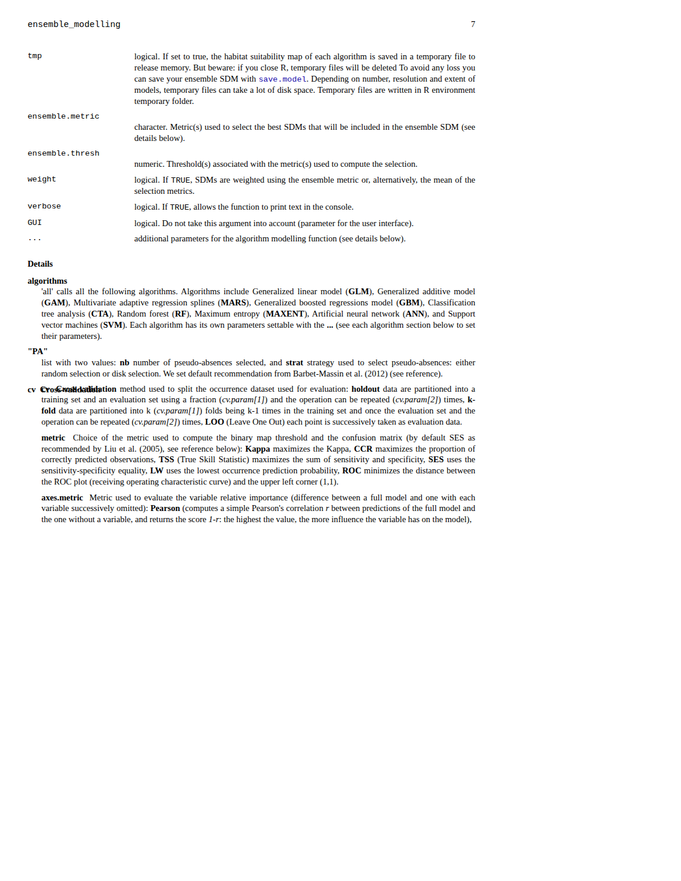ensemble_modelling 7
tmp
logical. If set to true, the habitat suitability map of each algorithm is saved in a temporary file to release memory. But beware: if you close R, temporary files will be deleted To avoid any loss you can save your ensemble SDM with save.model. Depending on number, resolution and extent of models, temporary files can take a lot of disk space. Temporary files are written in R environment temporary folder.
ensemble.metric
character. Metric(s) used to select the best SDMs that will be included in the ensemble SDM (see details below).
ensemble.thresh
numeric. Threshold(s) associated with the metric(s) used to compute the selection.
weight
logical. If TRUE, SDMs are weighted using the ensemble metric or, alternatively, the mean of the selection metrics.
verbose
logical. If TRUE, allows the function to print text in the console.
GUI
logical. Do not take this argument into account (parameter for the user interface).
...
additional parameters for the algorithm modelling function (see details below).
Details
algorithms
'all' calls all the following algorithms. Algorithms include Generalized linear model (GLM), Generalized additive model (GAM), Multivariate adaptive regression splines (MARS), Generalized boosted regressions model (GBM), Classification tree analysis (CTA), Random forest (RF), Maximum entropy (MAXENT), Artificial neural network (ANN), and Support vector machines (SVM). Each algorithm has its own parameters settable with the ... (see each algorithm section below to set their parameters).
"PA"
list with two values: nb number of pseudo-absences selected, and strat strategy used to select pseudo-absences: either random selection or disk selection. We set default recommendation from Barbet-Massin et al. (2012) (see reference).
cv Cross-validation
cv Cross-validation method used to split the occurrence dataset used for evaluation: holdout data are partitioned into a training set and an evaluation set using a fraction (cv.param[1]) and the operation can be repeated (cv.param[2]) times, k-fold data are partitioned into k (cv.param[1]) folds being k-1 times in the training set and once the evaluation set and the operation can be repeated (cv.param[2]) times, LOO (Leave One Out) each point is successively taken as evaluation data.
metric Choice of the metric used to compute the binary map threshold and the confusion matrix (by default SES as recommended by Liu et al. (2005), see reference below): Kappa maximizes the Kappa, CCR maximizes the proportion of correctly predicted observations, TSS (True Skill Statistic) maximizes the sum of sensitivity and specificity, SES uses the sensitivity-specificity equality, LW uses the lowest occurrence prediction probability, ROC minimizes the distance between the ROC plot (receiving operating characteristic curve) and the upper left corner (1,1).
axes.metric Metric used to evaluate the variable relative importance (difference between a full model and one with each variable successively omitted): Pearson (computes a simple Pearson's correlation r between predictions of the full model and the one without a variable, and returns the score 1-r: the highest the value, the more influence the variable has on the model),